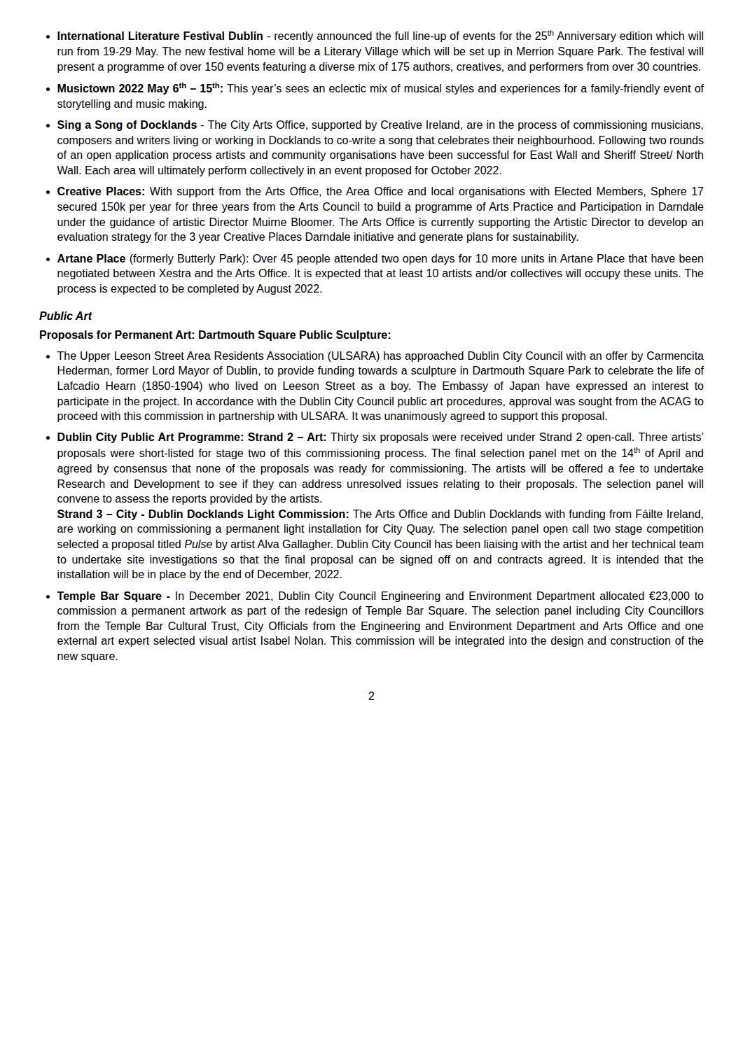International Literature Festival Dublin - recently announced the full line-up of events for the 25th Anniversary edition which will run from 19-29 May. The new festival home will be a Literary Village which will be set up in Merrion Square Park. The festival will present a programme of over 150 events featuring a diverse mix of 175 authors, creatives, and performers from over 30 countries.
Musictown 2022 May 6th – 15th: This year’s sees an eclectic mix of musical styles and experiences for a family-friendly event of storytelling and music making.
Sing a Song of Docklands - The City Arts Office, supported by Creative Ireland, are in the process of commissioning musicians, composers and writers living or working in Docklands to co-write a song that celebrates their neighbourhood. Following two rounds of an open application process artists and community organisations have been successful for East Wall and Sheriff Street/ North Wall. Each area will ultimately perform collectively in an event proposed for October 2022.
Creative Places: With support from the Arts Office, the Area Office and local organisations with Elected Members, Sphere 17 secured 150k per year for three years from the Arts Council to build a programme of Arts Practice and Participation in Darndale under the guidance of artistic Director Muirne Bloomer. The Arts Office is currently supporting the Artistic Director to develop an evaluation strategy for the 3 year Creative Places Darndale initiative and generate plans for sustainability.
Artane Place (formerly Butterly Park): Over 45 people attended two open days for 10 more units in Artane Place that have been negotiated between Xestra and the Arts Office. It is expected that at least 10 artists and/or collectives will occupy these units. The process is expected to be completed by August 2022.
Public Art
Proposals for Permanent Art: Dartmouth Square Public Sculpture:
The Upper Leeson Street Area Residents Association (ULSARA) has approached Dublin City Council with an offer by Carmencita Hederman, former Lord Mayor of Dublin, to provide funding towards a sculpture in Dartmouth Square Park to celebrate the life of Lafcadio Hearn (1850-1904) who lived on Leeson Street as a boy. The Embassy of Japan have expressed an interest to participate in the project. In accordance with the Dublin City Council public art procedures, approval was sought from the ACAG to proceed with this commission in partnership with ULSARA. It was unanimously agreed to support this proposal.
Dublin City Public Art Programme: Strand 2 – Art: Thirty six proposals were received under Strand 2 open-call. Three artists’ proposals were short-listed for stage two of this commissioning process. The final selection panel met on the 14th of April and agreed by consensus that none of the proposals was ready for commissioning. The artists will be offered a fee to undertake Research and Development to see if they can address unresolved issues relating to their proposals. The selection panel will convene to assess the reports provided by the artists.
Strand 3 – City - Dublin Docklands Light Commission: The Arts Office and Dublin Docklands with funding from Fáilte Ireland, are working on commissioning a permanent light installation for City Quay. The selection panel open call two stage competition selected a proposal titled Pulse by artist Alva Gallagher. Dublin City Council has been liaising with the artist and her technical team to undertake site investigations so that the final proposal can be signed off on and contracts agreed. It is intended that the installation will be in place by the end of December, 2022.
Temple Bar Square - In December 2021, Dublin City Council Engineering and Environment Department allocated €23,000 to commission a permanent artwork as part of the redesign of Temple Bar Square. The selection panel including City Councillors from the Temple Bar Cultural Trust, City Officials from the Engineering and Environment Department and Arts Office and one external art expert selected visual artist Isabel Nolan. This commission will be integrated into the design and construction of the new square.
2